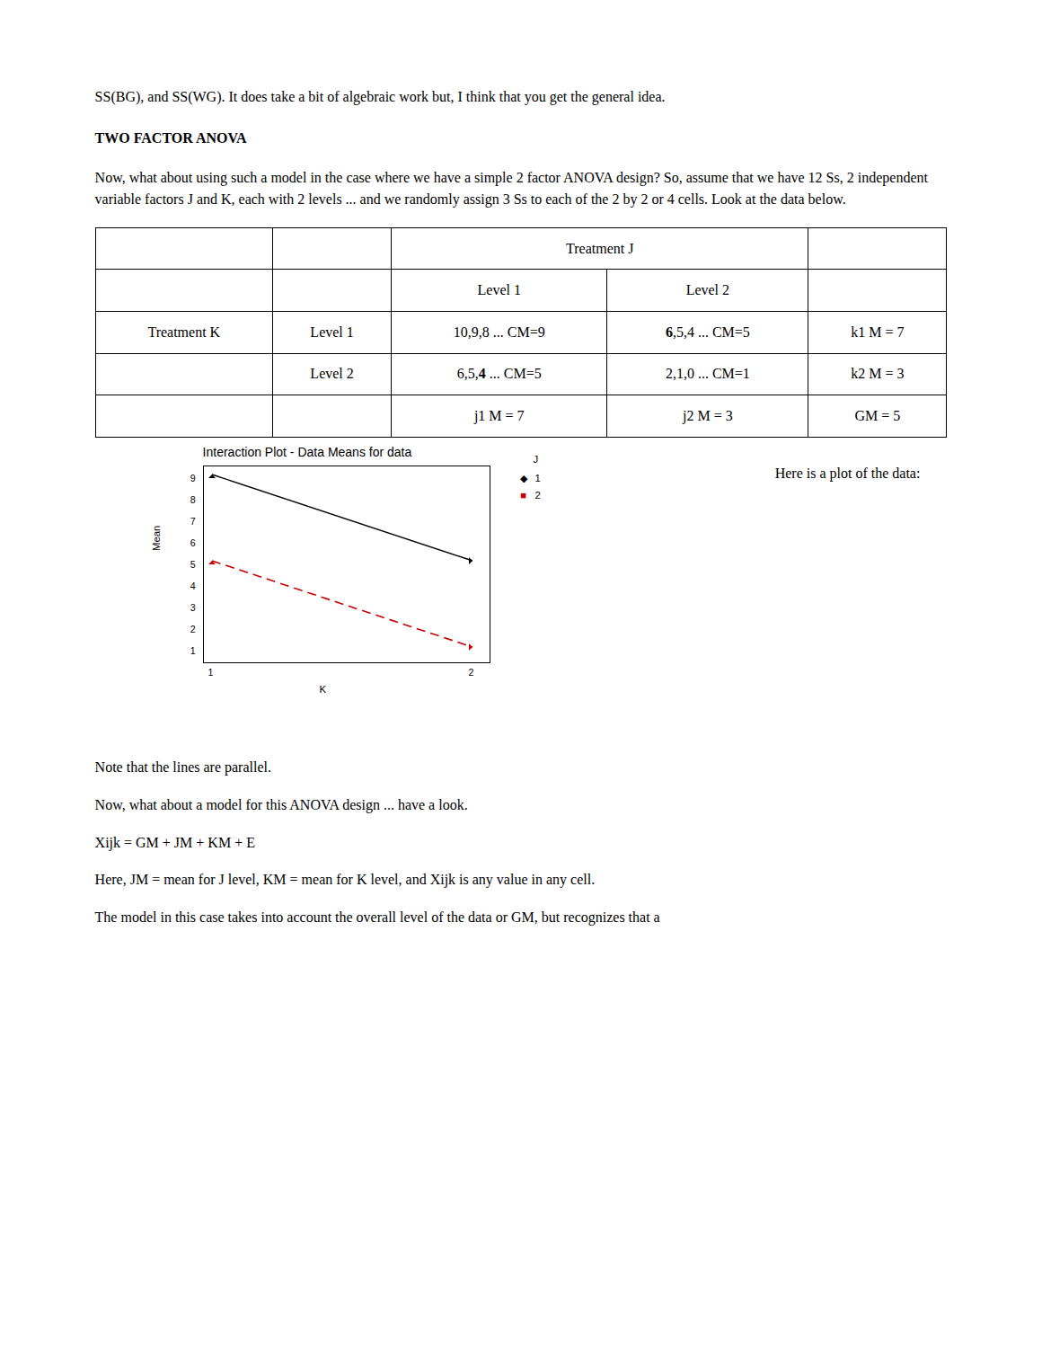SS(BG), and SS(WG). It does take a bit of algebraic work but, I think that you get the general idea.
TWO FACTOR ANOVA
Now, what about using such a model in the case where we have a simple 2 factor ANOVA design? So, assume that we have 12 Ss, 2 independent variable factors J and K, each with 2 levels ... and we randomly assign 3 Ss to each of the 2 by 2 or 4 cells. Look at the data below.
| | | Treatment J | |
| | | Level 1 | Level 2 | |
| Treatment K | Level 1 | 10,9,8 ... CM=9 | 6 ,5,4 ... CM=5 | k1 M = 7 |
| | Level 2 | 6,5, 4 ... CM=5 | 2,1,0 ... CM=1 | k2 M = 3 |
| | | j1 M = 7 | j2 M = 3 | GM = 5 |
Interaction Plot - Data Means for data
Here is a plot of the data:
Mean
9
8
7
6
5
4
3
2
1
1
2
K
J
◆1
■2
Note that the lines are parallel.
Now, what about a model for this ANOVA design ... have a look.
Xijk = GM + JM + KM + E
Here, JM = mean for J level, KM = mean for K level, and Xijk is any value in any cell.
The model in this case takes into account the overall level of the data or GM, but recognizes that a